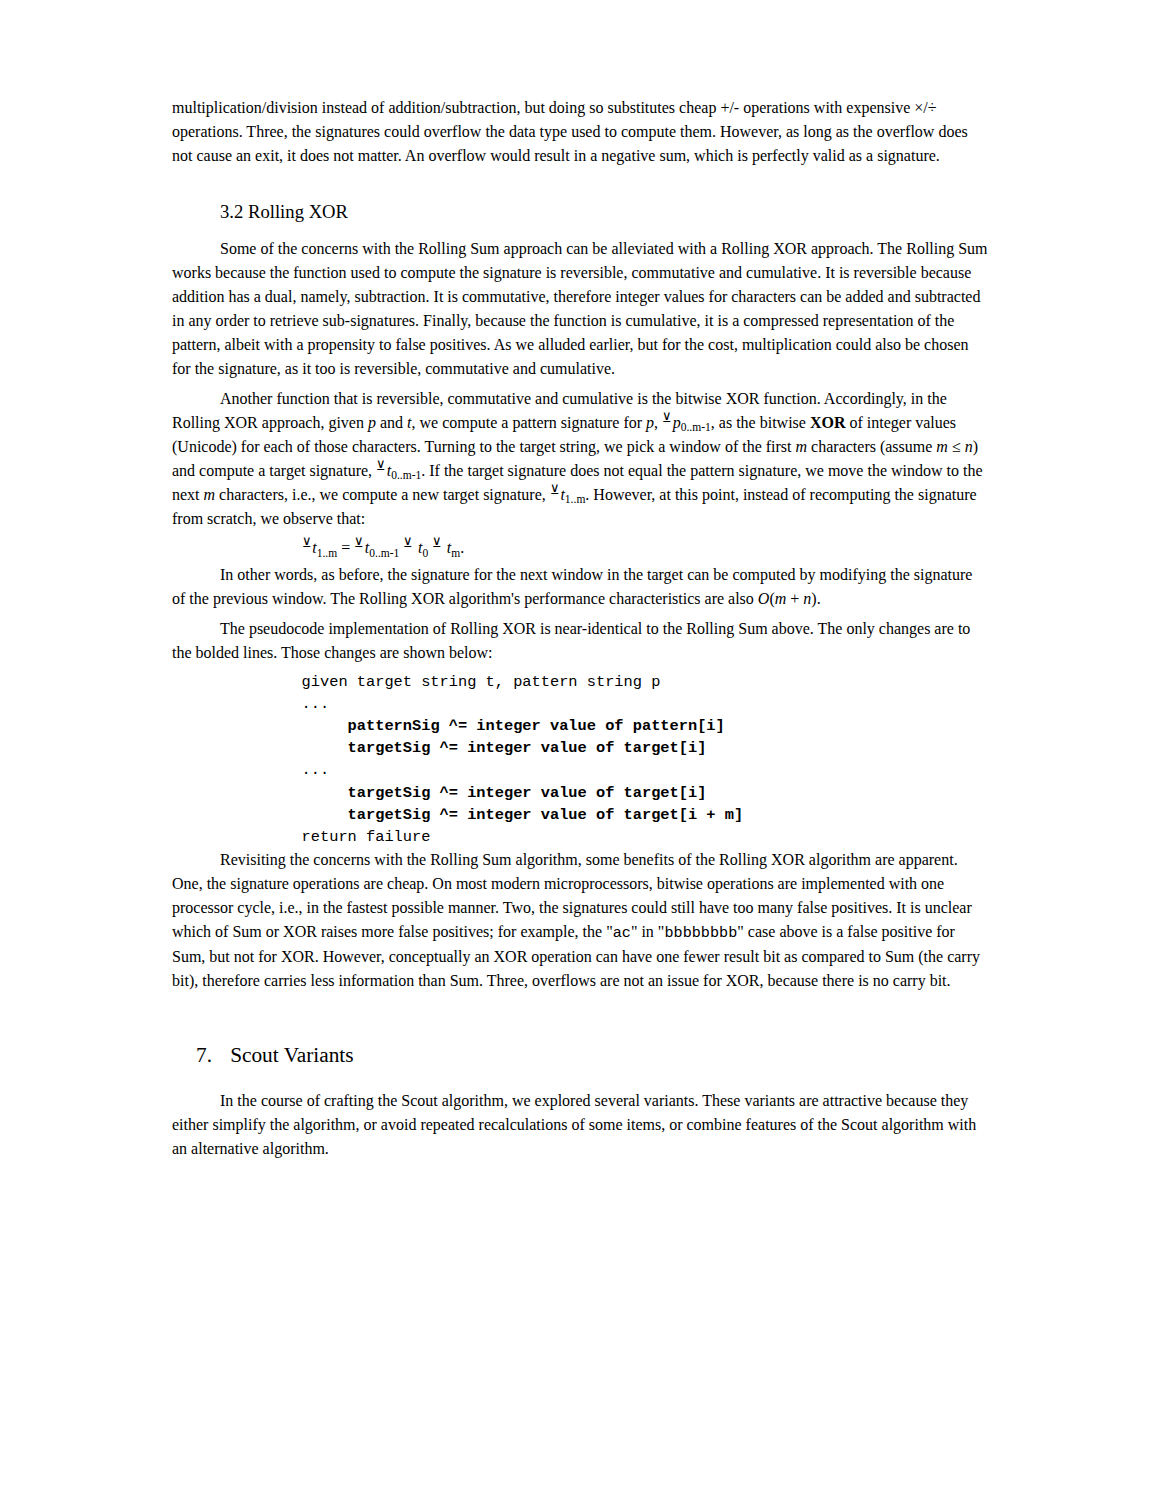multiplication/division instead of addition/subtraction, but doing so substitutes cheap +/- operations with expensive ×/÷ operations. Three, the signatures could overflow the data type used to compute them. However, as long as the overflow does not cause an exit, it does not matter. An overflow would result in a negative sum, which is perfectly valid as a signature.
3.2 Rolling XOR
Some of the concerns with the Rolling Sum approach can be alleviated with a Rolling XOR approach. The Rolling Sum works because the function used to compute the signature is reversible, commutative and cumulative. It is reversible because addition has a dual, namely, subtraction. It is commutative, therefore integer values for characters can be added and subtracted in any order to retrieve sub-signatures. Finally, because the function is cumulative, it is a compressed representation of the pattern, albeit with a propensity to false positives. As we alluded earlier, but for the cost, multiplication could also be chosen for the signature, as it too is reversible, commutative and cumulative.
Another function that is reversible, commutative and cumulative is the bitwise XOR function. Accordingly, in the Rolling XOR approach, given p and t, we compute a pattern signature for p, ⊻p0..m-1, as the bitwise XOR of integer values (Unicode) for each of those characters. Turning to the target string, we pick a window of the first m characters (assume m ≤ n) and compute a target signature, ⊻t0..m-1. If the target signature does not equal the pattern signature, we move the window to the next m characters, i.e., we compute a new target signature, ⊻t1..m. However, at this point, instead of recomputing the signature from scratch, we observe that:
⊻t1..m = ⊻t0..m-1 ⊻ t0 ⊻ tm.
In other words, as before, the signature for the next window in the target can be computed by modifying the signature of the previous window. The Rolling XOR algorithm's performance characteristics are also O(m + n).
The pseudocode implementation of Rolling XOR is near-identical to the Rolling Sum above. The only changes are to the bolded lines. Those changes are shown below:
given target string t, pattern string p ... patternSig ^= integer value of pattern[i] targetSig ^= integer value of target[i] ... targetSig ^= integer value of target[i] targetSig ^= integer value of target[i + m] return failure
Revisiting the concerns with the Rolling Sum algorithm, some benefits of the Rolling XOR algorithm are apparent. One, the signature operations are cheap. On most modern microprocessors, bitwise operations are implemented with one processor cycle, i.e., in the fastest possible manner. Two, the signatures could still have too many false positives. It is unclear which of Sum or XOR raises more false positives; for example, the "ac" in "bbbbbbbb" case above is a false positive for Sum, but not for XOR. However, conceptually an XOR operation can have one fewer result bit as compared to Sum (the carry bit), therefore carries less information than Sum. Three, overflows are not an issue for XOR, because there is no carry bit.
7. Scout Variants
In the course of crafting the Scout algorithm, we explored several variants. These variants are attractive because they either simplify the algorithm, or avoid repeated recalculations of some items, or combine features of the Scout algorithm with an alternative algorithm.